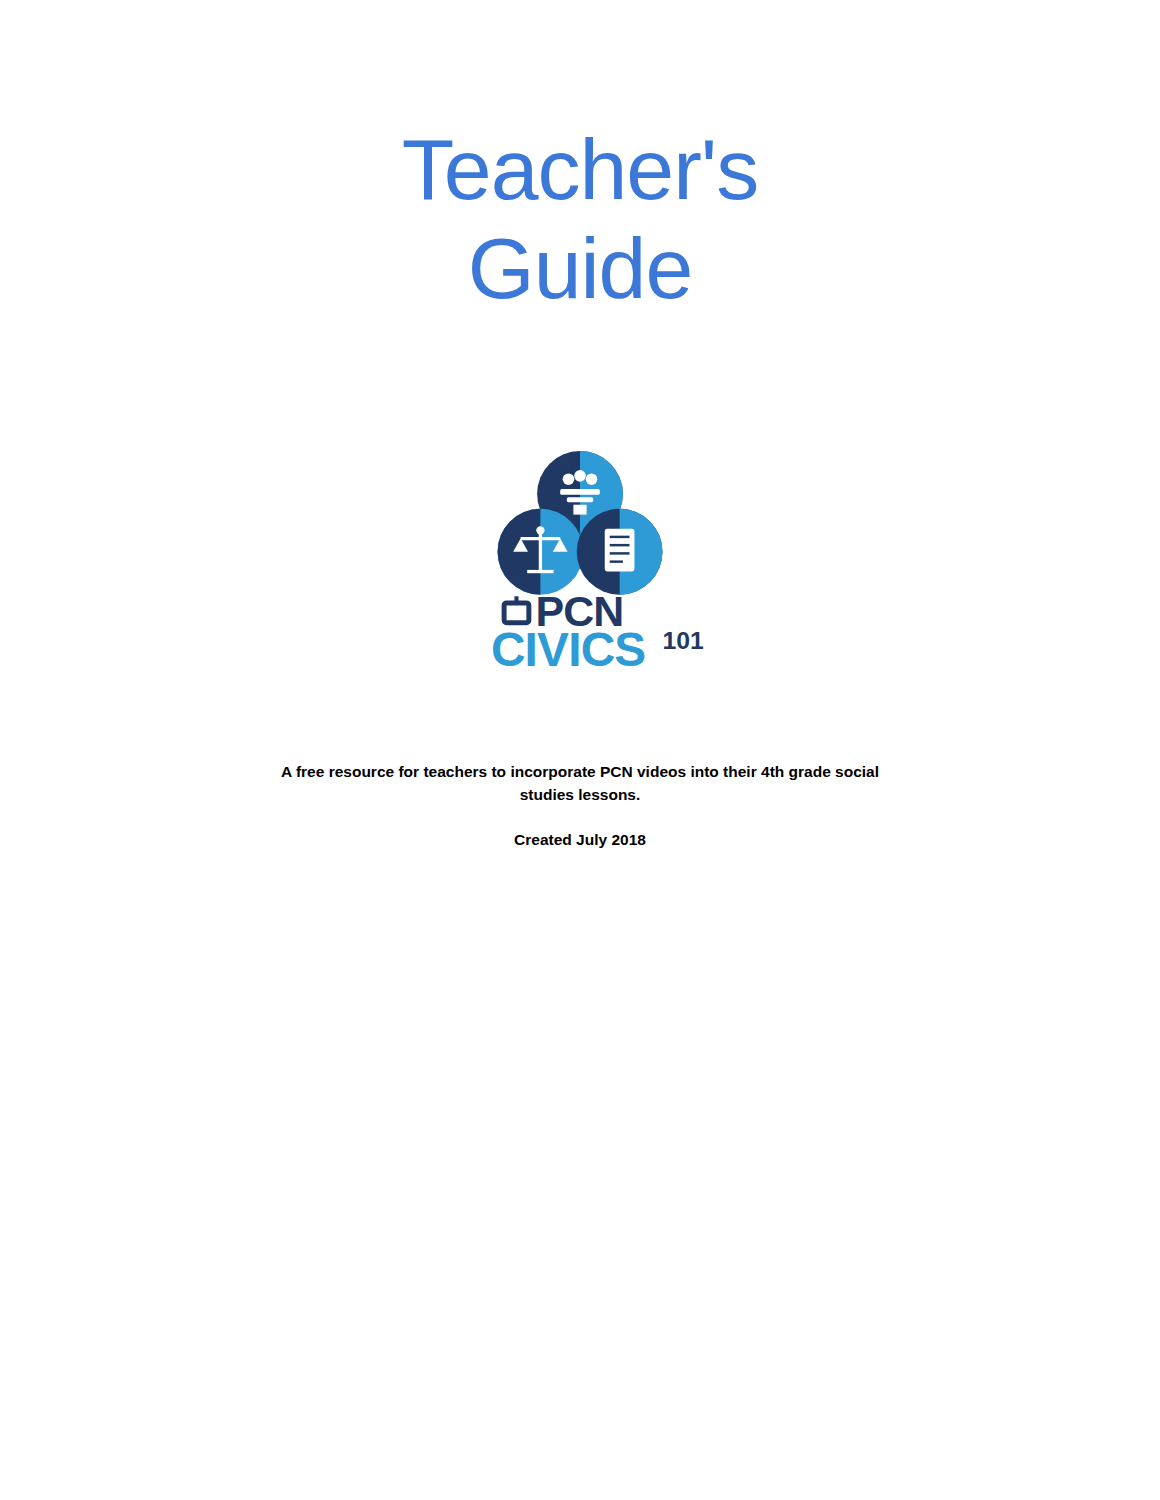Teacher's
Guide
PCN CIVICS 101
A free resource for teachers to incorporate PCN videos into their 4th grade social studies lessons.
Created July 2018